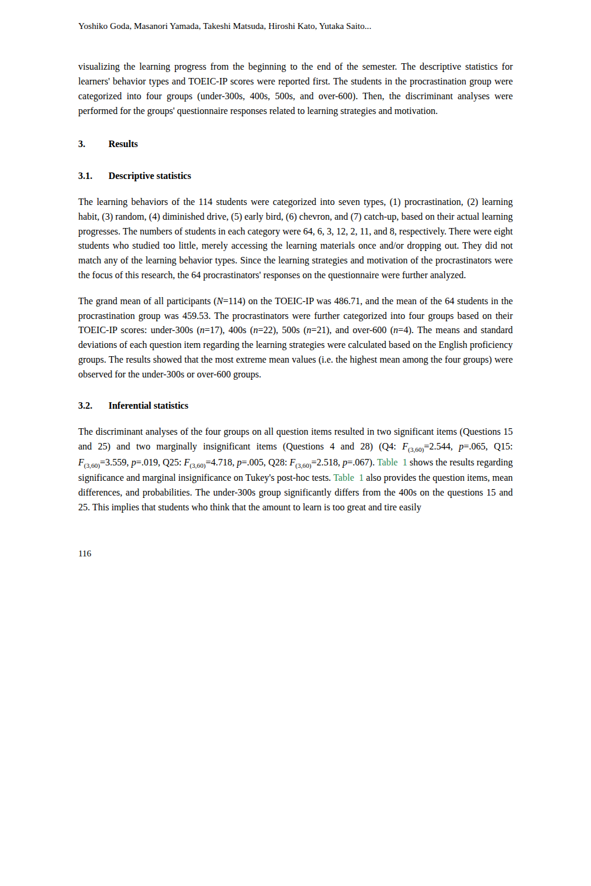Yoshiko Goda, Masanori Yamada, Takeshi Matsuda, Hiroshi Kato, Yutaka Saito...
visualizing the learning progress from the beginning to the end of the semester. The descriptive statistics for learners' behavior types and TOEIC-IP scores were reported first. The students in the procrastination group were categorized into four groups (under-300s, 400s, 500s, and over-600). Then, the discriminant analyses were performed for the groups' questionnaire responses related to learning strategies and motivation.
3. Results
3.1. Descriptive statistics
The learning behaviors of the 114 students were categorized into seven types, (1) procrastination, (2) learning habit, (3) random, (4) diminished drive, (5) early bird, (6) chevron, and (7) catch-up, based on their actual learning progresses. The numbers of students in each category were 64, 6, 3, 12, 2, 11, and 8, respectively. There were eight students who studied too little, merely accessing the learning materials once and/or dropping out. They did not match any of the learning behavior types. Since the learning strategies and motivation of the procrastinators were the focus of this research, the 64 procrastinators' responses on the questionnaire were further analyzed.
The grand mean of all participants (N=114) on the TOEIC-IP was 486.71, and the mean of the 64 students in the procrastination group was 459.53. The procrastinators were further categorized into four groups based on their TOEIC-IP scores: under-300s (n=17), 400s (n=22), 500s (n=21), and over-600 (n=4). The means and standard deviations of each question item regarding the learning strategies were calculated based on the English proficiency groups. The results showed that the most extreme mean values (i.e. the highest mean among the four groups) were observed for the under-300s or over-600 groups.
3.2. Inferential statistics
The discriminant analyses of the four groups on all question items resulted in two significant items (Questions 15 and 25) and two marginally insignificant items (Questions 4 and 28) (Q4: F(3,60)=2.544, p=.065, Q15: F(3,60)=3.559, p=.019, Q25: F(3,60)=4.718, p=.005, Q28: F(3,60)=2.518, p=.067). Table 1 shows the results regarding significance and marginal insignificance on Tukey's post-hoc tests. Table 1 also provides the question items, mean differences, and probabilities. The under-300s group significantly differs from the 400s on the questions 15 and 25. This implies that students who think that the amount to learn is too great and tire easily
116